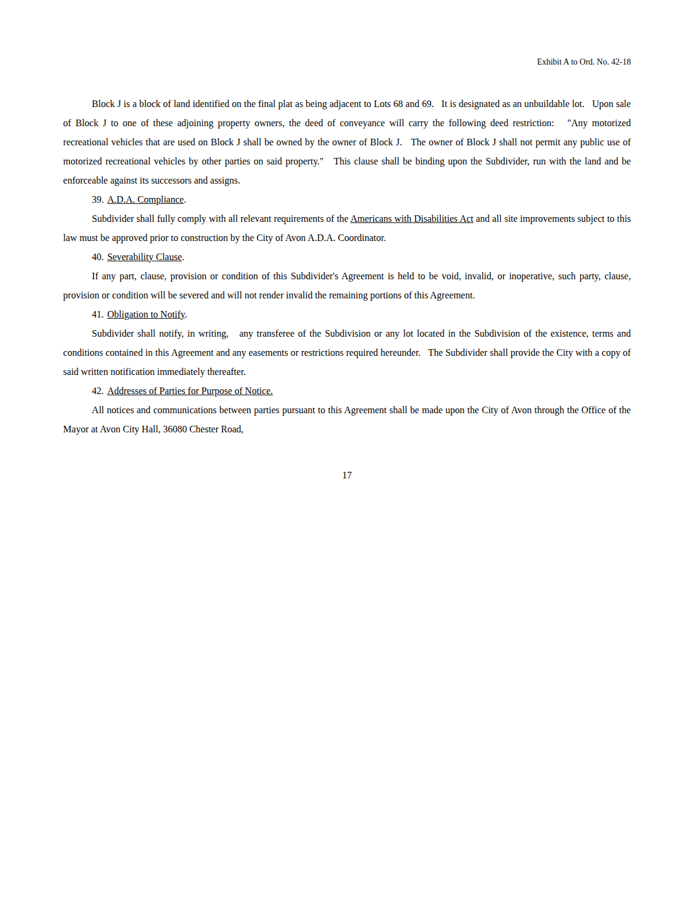Exhibit A to Ord. No. 42-18
Block J is a block of land identified on the final plat as being adjacent to Lots 68 and 69. It is designated as an unbuildable lot. Upon sale of Block J to one of these adjoining property owners, the deed of conveyance will carry the following deed restriction: "Any motorized recreational vehicles that are used on Block J shall be owned by the owner of Block J. The owner of Block J shall not permit any public use of motorized recreational vehicles by other parties on said property." This clause shall be binding upon the Subdivider, run with the land and be enforceable against its successors and assigns.
39. A.D.A. Compliance.
Subdivider shall fully comply with all relevant requirements of the Americans with Disabilities Act and all site improvements subject to this law must be approved prior to construction by the City of Avon A.D.A. Coordinator.
40. Severability Clause.
If any part, clause, provision or condition of this Subdivider's Agreement is held to be void, invalid, or inoperative, such party, clause, provision or condition will be severed and will not render invalid the remaining portions of this Agreement.
41. Obligation to Notify.
Subdivider shall notify, in writing, any transferee of the Subdivision or any lot located in the Subdivision of the existence, terms and conditions contained in this Agreement and any easements or restrictions required hereunder. The Subdivider shall provide the City with a copy of said written notification immediately thereafter.
42. Addresses of Parties for Purpose of Notice.
All notices and communications between parties pursuant to this Agreement shall be made upon the City of Avon through the Office of the Mayor at Avon City Hall, 36080 Chester Road,
17